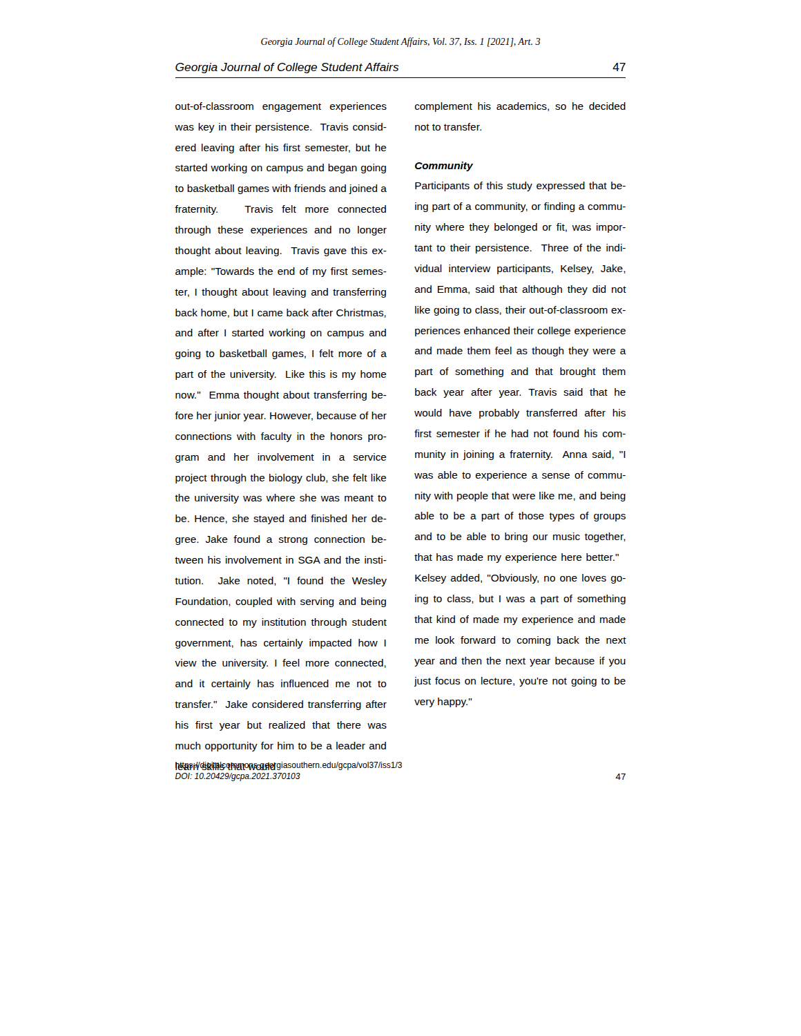Georgia Journal of College Student Affairs, Vol. 37, Iss. 1 [2021], Art. 3
Georgia Journal of College Student Affairs
47
out-of-classroom engagement experiences was key in their persistence. Travis considered leaving after his first semester, but he started working on campus and began going to basketball games with friends and joined a fraternity. Travis felt more connected through these experiences and no longer thought about leaving. Travis gave this example: "Towards the end of my first semester, I thought about leaving and transferring back home, but I came back after Christmas, and after I started working on campus and going to basketball games, I felt more of a part of the university. Like this is my home now." Emma thought about transferring before her junior year. However, because of her connections with faculty in the honors program and her involvement in a service project through the biology club, she felt like the university was where she was meant to be. Hence, she stayed and finished her degree. Jake found a strong connection between his involvement in SGA and the institution. Jake noted, "I found the Wesley Foundation, coupled with serving and being connected to my institution through student government, has certainly impacted how I view the university. I feel more connected, and it certainly has influenced me not to transfer." Jake considered transferring after his first year but realized that there was much opportunity for him to be a leader and learn skills that would
complement his academics, so he decided not to transfer.
Community
Participants of this study expressed that being part of a community, or finding a community where they belonged or fit, was important to their persistence. Three of the individual interview participants, Kelsey, Jake, and Emma, said that although they did not like going to class, their out-of-classroom experiences enhanced their college experience and made them feel as though they were a part of something and that brought them back year after year. Travis said that he would have probably transferred after his first semester if he had not found his community in joining a fraternity. Anna said, "I was able to experience a sense of community with people that were like me, and being able to be a part of those types of groups and to be able to bring our music together, that has made my experience here better." Kelsey added, "Obviously, no one loves going to class, but I was a part of something that kind of made my experience and made me look forward to coming back the next year and then the next year because if you just focus on lecture, you're not going to be very happy."
https://digitalcommons.georgiasouthern.edu/gcpa/vol37/iss1/3
DOI: 10.20429/gcpa.2021.370103
47